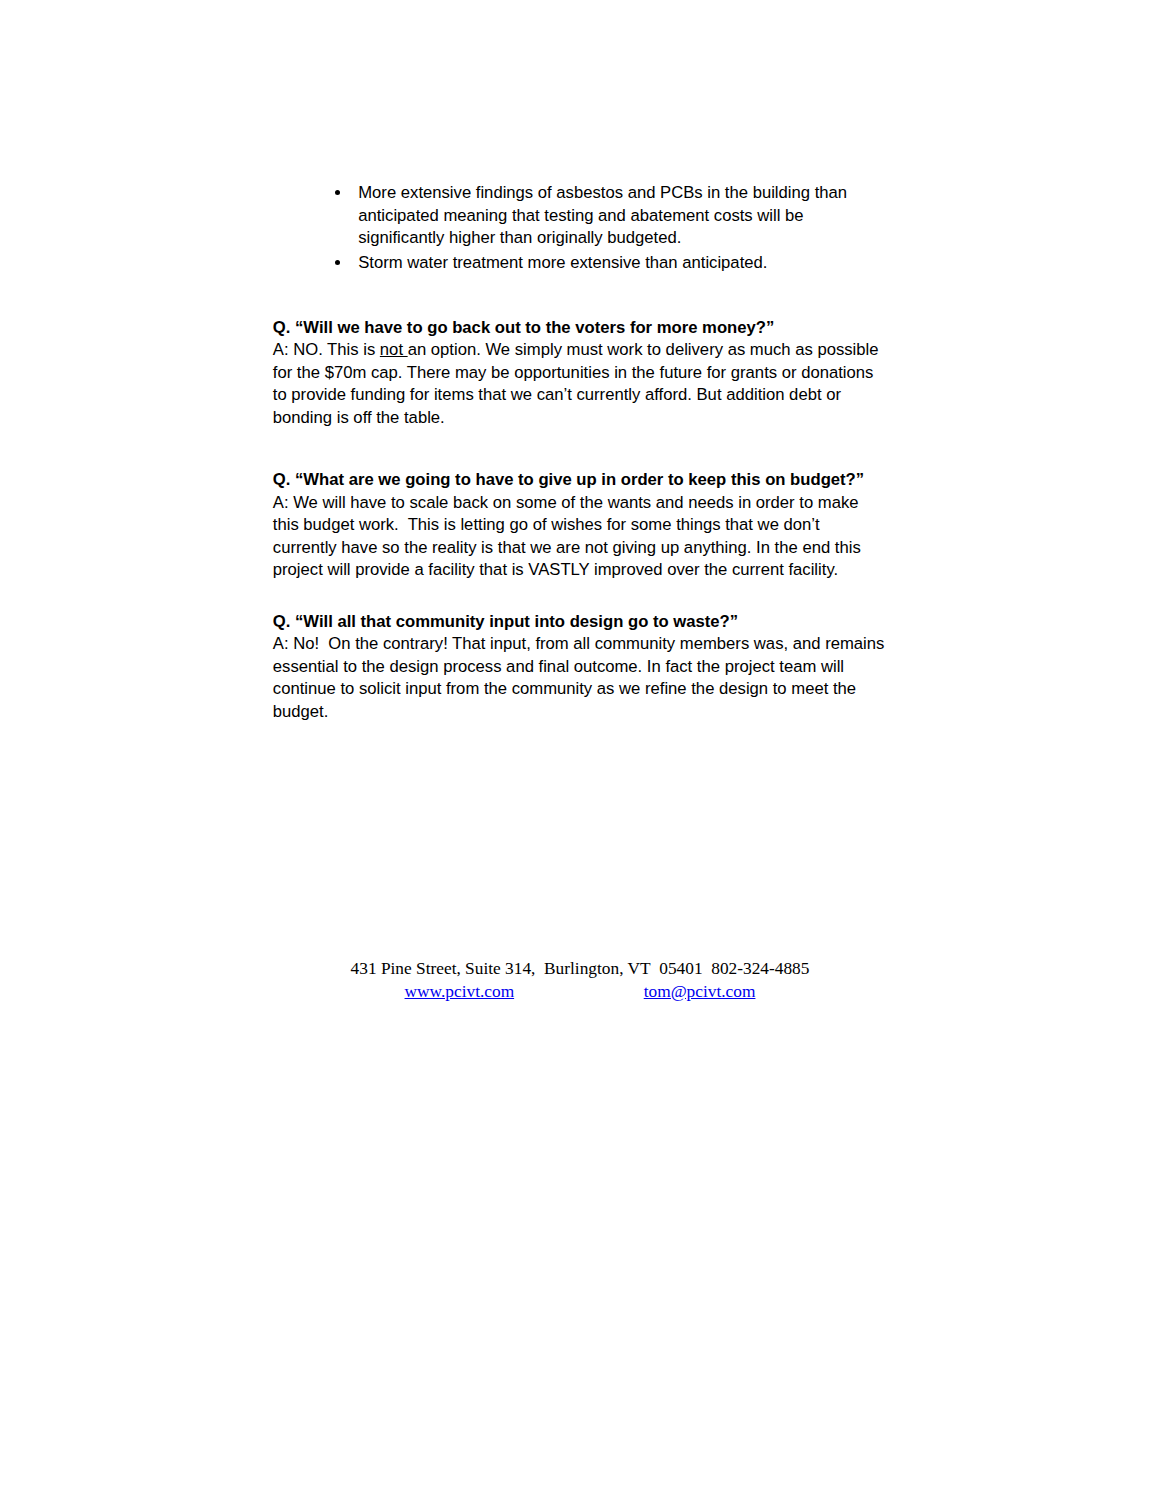More extensive findings of asbestos and PCBs in the building than anticipated meaning that testing and abatement costs will be significantly higher than originally budgeted.
Storm water treatment more extensive than anticipated.
Q. “Will we have to go back out to the voters for more money?”
A: NO. This is not an option. We simply must work to delivery as much as possible for the $70m cap. There may be opportunities in the future for grants or donations to provide funding for items that we can’t currently afford. But addition debt or bonding is off the table.
Q. “What are we going to have to give up in order to keep this on budget?”
A: We will have to scale back on some of the wants and needs in order to make this budget work. This is letting go of wishes for some things that we don’t currently have so the reality is that we are not giving up anything. In the end this project will provide a facility that is VASTLY improved over the current facility.
Q. “Will all that community input into design go to waste?”
A: No! On the contrary! That input, from all community members was, and remains essential to the design process and final outcome. In fact the project team will continue to solicit input from the community as we refine the design to meet the budget.
431 Pine Street, Suite 314, Burlington, VT 05401 802-324-4885 www.pcivt.com tom@pcivt.com